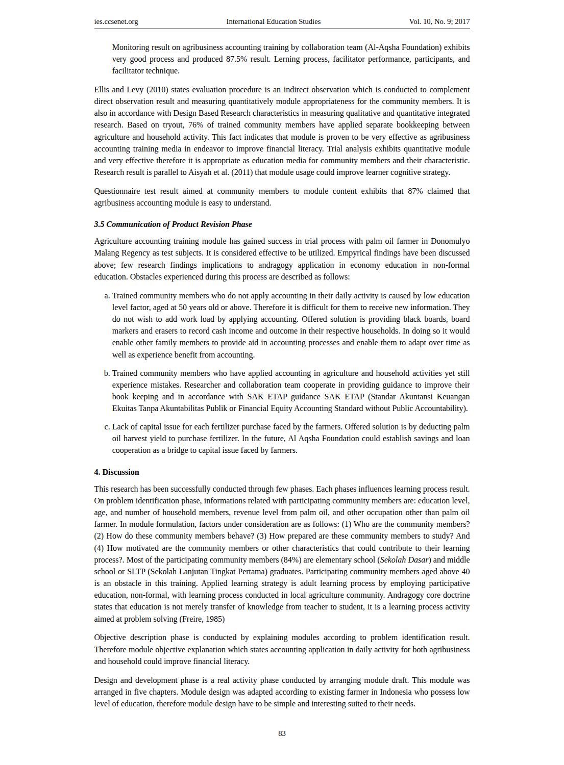ies.ccsenet.org International Education Studies Vol. 10, No. 9; 2017
Monitoring result on agribusiness accounting training by collaboration team (Al-Aqsha Foundation) exhibits very good process and produced 87.5% result. Lerning process, facilitator performance, participants, and facilitator technique.
Ellis and Levy (2010) states evaluation procedure is an indirect observation which is conducted to complement direct observation result and measuring quantitatively module appropriateness for the community members. It is also in accordance with Design Based Research characteristics in measuring qualitative and quantitative integrated research. Based on tryout, 76% of trained community members have applied separate bookkeeping between agriculture and household activity. This fact indicates that module is proven to be very effective as agribusiness accounting training media in endeavor to improve financial literacy. Trial analysis exhibits quantitative module and very effective therefore it is appropriate as education media for community members and their characteristic. Research result is parallel to Aisyah et al. (2011) that module usage could improve learner cognitive strategy.
Questionnaire test result aimed at community members to module content exhibits that 87% claimed that agribusiness accounting module is easy to understand.
3.5 Communication of Product Revision Phase
Agriculture accounting training module has gained success in trial process with palm oil farmer in Donomulyo Malang Regency as test subjects. It is considered effective to be utilized. Empyrical findings have been discussed above; few research findings implications to andragogy application in economy education in non-formal education. Obstacles experienced during this process are described as follows:
Trained community members who do not apply accounting in their daily activity is caused by low education level factor, aged at 50 years old or above. Therefore it is difficult for them to receive new information. They do not wish to add work load by applying accounting. Offered solution is providing black boards, board markers and erasers to record cash income and outcome in their respective households. In doing so it would enable other family members to provide aid in accounting processes and enable them to adapt over time as well as experience benefit from accounting.
Trained community members who have applied accounting in agriculture and household activities yet still experience mistakes. Researcher and collaboration team cooperate in providing guidance to improve their book keeping and in accordance with SAK ETAP guidance SAK ETAP (Standar Akuntansi Keuangan Ekuitas Tanpa Akuntabilitas Publik or Financial Equity Accounting Standard without Public Accountability).
Lack of capital issue for each fertilizer purchase faced by the farmers. Offered solution is by deducting palm oil harvest yield to purchase fertilizer. In the future, Al Aqsha Foundation could establish savings and loan cooperation as a bridge to capital issue faced by farmers.
4. Discussion
This research has been successfully conducted through few phases. Each phases influences learning process result. On problem identification phase, informations related with participating community members are: education level, age, and number of household members, revenue level from palm oil, and other occupation other than palm oil farmer. In module formulation, factors under consideration are as follows: (1) Who are the community members? (2) How do these community members behave? (3) How prepared are these community members to study? And (4) How motivated are the community members or other characteristics that could contribute to their learning process?. Most of the participating community members (84%) are elementary school (Sekolah Dasar) and middle school or SLTP (Sekolah Lanjutan Tingkat Pertama) graduates. Participating community members aged above 40 is an obstacle in this training. Applied learning strategy is adult learning process by employing participative education, non-formal, with learning process conducted in local agriculture community. Andragogy core doctrine states that education is not merely transfer of knowledge from teacher to student, it is a learning process activity aimed at problem solving (Freire, 1985)
Objective description phase is conducted by explaining modules according to problem identification result. Therefore module objective explanation which states accounting application in daily activity for both agribusiness and household could improve financial literacy.
Design and development phase is a real activity phase conducted by arranging module draft. This module was arranged in five chapters. Module design was adapted according to existing farmer in Indonesia who possess low level of education, therefore module design have to be simple and interesting suited to their needs.
83